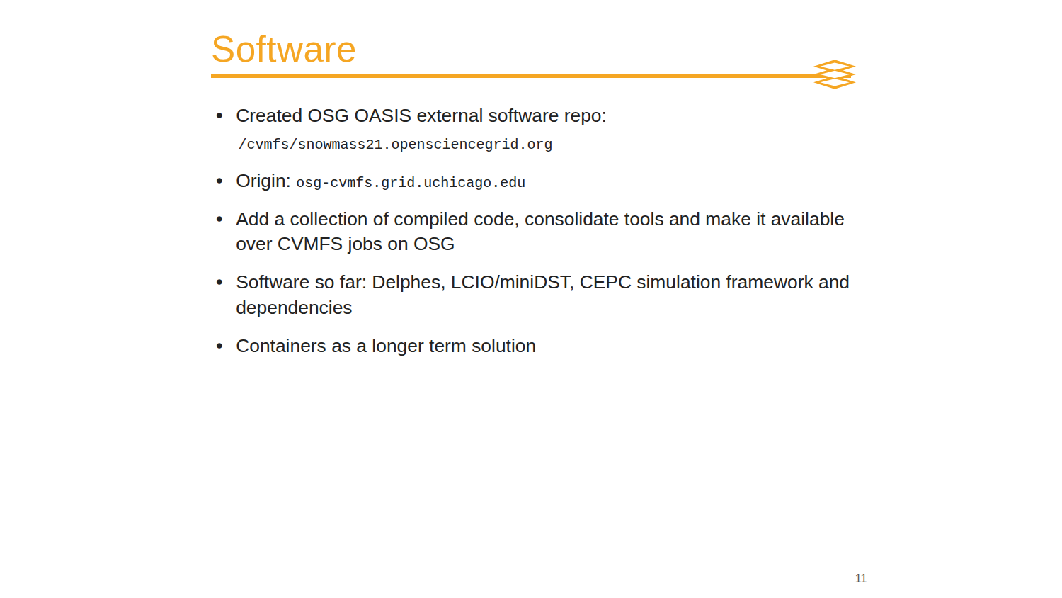Software
Created OSG OASIS external software repo: /cvmfs/snowmass21.opensciencegrid.org
Origin: osg-cvmfs.grid.uchicago.edu
Add a collection of compiled code, consolidate tools and make it available over CVMFS jobs on OSG
Software so far: Delphes, LCIO/miniDST, CEPC simulation framework and dependencies
Containers as a longer term solution
11